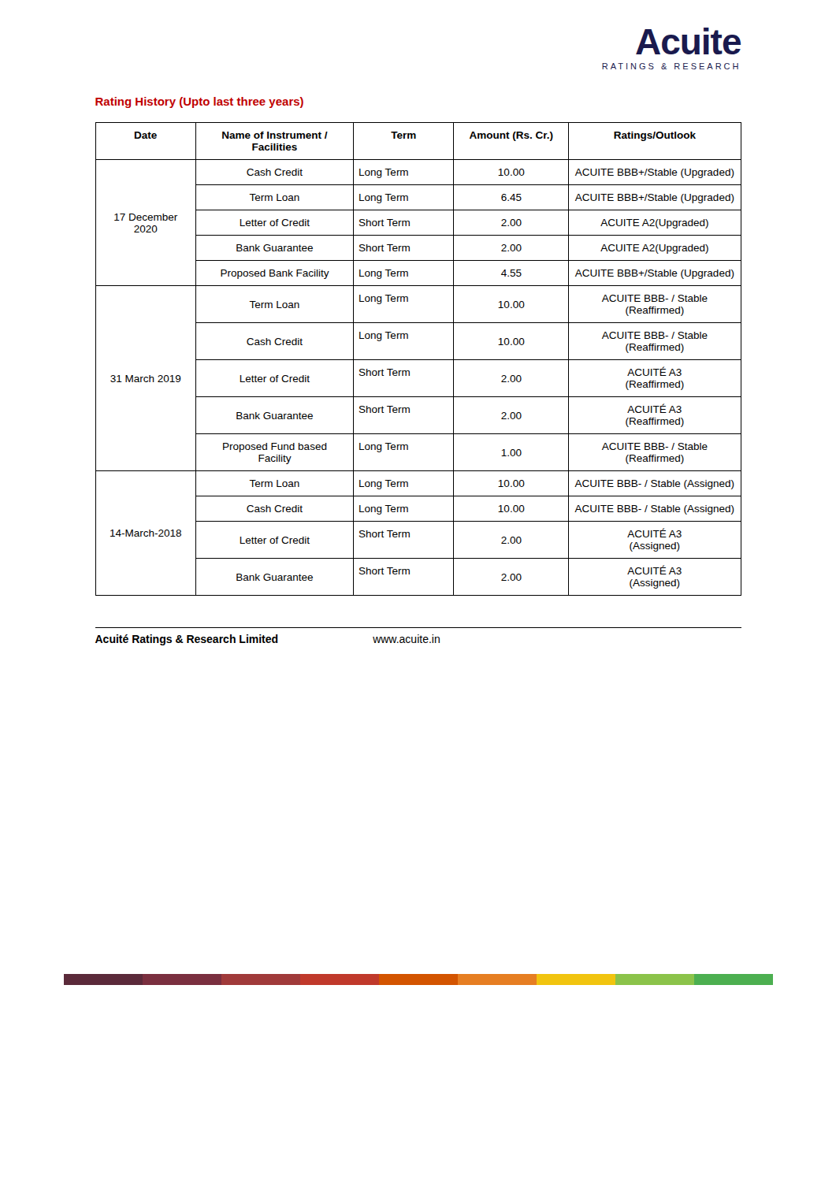Acuite
RATINGS & RESEARCH
Rating History (Upto last three years)
| Date | Name of Instrument / Facilities | Term | Amount (Rs. Cr.) | Ratings/Outlook |
| --- | --- | --- | --- | --- |
| 17 December 2020 | Cash Credit | Long Term | 10.00 | ACUITE BBB+/Stable (Upgraded) |
| Term Loan | Long Term | 6.45 | ACUITE BBB+/Stable (Upgraded) |
| Letter of Credit | Short Term | 2.00 | ACUITE A2(Upgraded) |
| Bank Guarantee | Short Term | 2.00 | ACUITE A2(Upgraded) |
| Proposed Bank Facility | Long Term | 4.55 | ACUITE BBB+/Stable (Upgraded) |
| 31 March 2019 | Term Loan | Long Term | 10.00 | ACUITE BBB- / Stable (Reaffirmed) |
| Cash Credit | Long Term | 10.00 | ACUITE BBB- / Stable (Reaffirmed) |
| Letter of Credit | Short Term | 2.00 | ACUITÉ A3 (Reaffirmed) |
| Bank Guarantee | Short Term | 2.00 | ACUITÉ A3 (Reaffirmed) |
| Proposed Fund based Facility | Long Term | 1.00 | ACUITE BBB- / Stable (Reaffirmed) |
| 14-March-2018 | Term Loan | Long Term | 10.00 | ACUITE BBB- / Stable (Assigned) |
| Cash Credit | Long Term | 10.00 | ACUITE BBB- / Stable (Assigned) |
| Letter of Credit | Short Term | 2.00 | ACUITÉ A3 (Assigned) |
| Bank Guarantee | Short Term | 2.00 | ACUITÉ A3 (Assigned) |
Acuité Ratings & Research Limited www.acuite.in